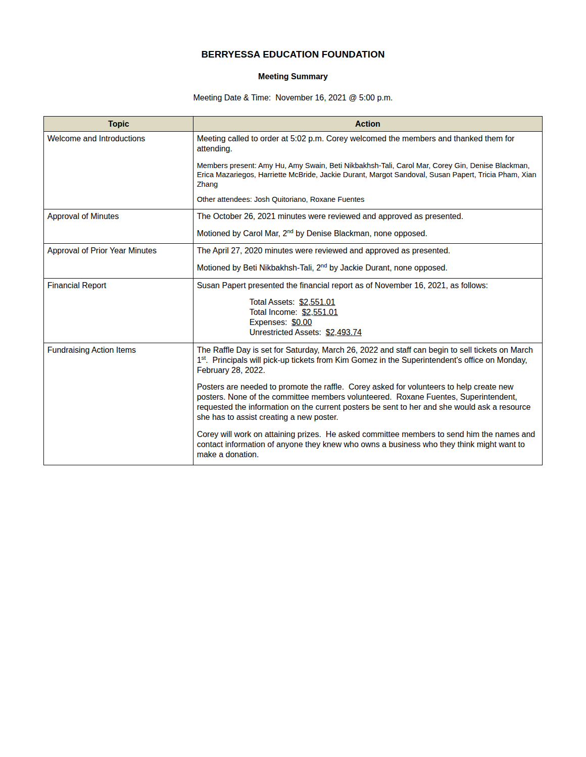BERRYESSA EDUCATION FOUNDATION
Meeting Summary
Meeting Date & Time: November 16, 2021 @ 5:00 p.m.
| Topic | Action |
| --- | --- |
| Welcome and Introductions | Meeting called to order at 5:02 p.m. Corey welcomed the members and thanked them for attending. Members present: Amy Hu, Amy Swain, Beti Nikbakhsh-Tali, Carol Mar, Corey Gin, Denise Blackman, Erica Mazariegos, Harriette McBride, Jackie Durant, Margot Sandoval, Susan Papert, Tricia Pham, Xian Zhang Other attendees: Josh Quitoriano, Roxane Fuentes |
| Approval of Minutes | The October 26, 2021 minutes were reviewed and approved as presented. Motioned by Carol Mar, 2 nd by Denise Blackman, none opposed. |
| Approval of Prior Year Minutes | The April 27, 2020 minutes were reviewed and approved as presented. Motioned by Beti Nikbakhsh-Tali, 2 nd by Jackie Durant, none opposed. |
| Financial Report | Susan Papert presented the financial report as of November 16, 2021, as follows: Total Assets: $2,551.01 Total Income: $2,551.01 Expenses: $0.00 Unrestricted Assets: $2,493.74 |
| Fundraising Action Items | The Raffle Day is set for Saturday, March 26, 2022 and staff can begin to sell tickets on March 1 st . Principals will pick-up tickets from Kim Gomez in the Superintendent's office on Monday, February 28, 2022. Posters are needed to promote the raffle. Corey asked for volunteers to help create new posters. None of the committee members volunteered. Roxane Fuentes, Superintendent, requested the information on the current posters be sent to her and she would ask a resource she has to assist creating a new poster. Corey will work on attaining prizes. He asked committee members to send him the names and contact information of anyone they knew who owns a business who they think might want to make a donation. |